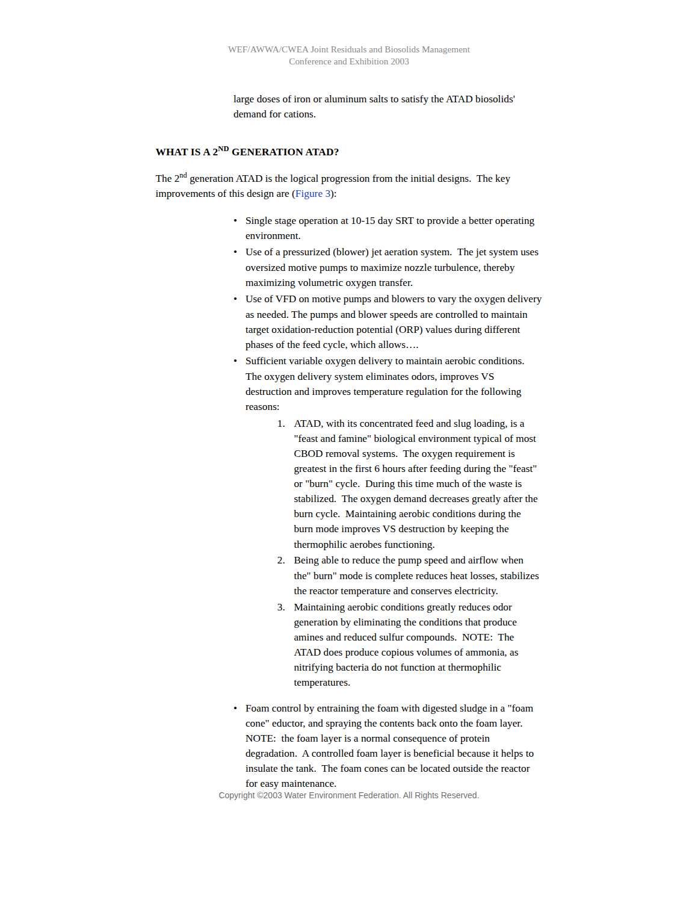WEF/AWWA/CWEA Joint Residuals and Biosolids Management
Conference and Exhibition 2003
large doses of iron or aluminum salts to satisfy the ATAD biosolids'
demand for cations.
WHAT IS A 2ND GENERATION ATAD?
The 2nd generation ATAD is the logical progression from the initial designs. The key improvements of this design are (Figure 3):
Single stage operation at 10-15 day SRT to provide a better operating environment.
Use of a pressurized (blower) jet aeration system. The jet system uses oversized motive pumps to maximize nozzle turbulence, thereby maximizing volumetric oxygen transfer.
Use of VFD on motive pumps and blowers to vary the oxygen delivery as needed. The pumps and blower speeds are controlled to maintain target oxidation-reduction potential (ORP) values during different phases of the feed cycle, which allows….
Sufficient variable oxygen delivery to maintain aerobic conditions. The oxygen delivery system eliminates odors, improves VS destruction and improves temperature regulation for the following reasons:
ATAD, with its concentrated feed and slug loading, is a "feast and famine" biological environment typical of most CBOD removal systems. The oxygen requirement is greatest in the first 6 hours after feeding during the "feast" or "burn" cycle. During this time much of the waste is stabilized. The oxygen demand decreases greatly after the burn cycle. Maintaining aerobic conditions during the burn mode improves VS destruction by keeping the thermophilic aerobes functioning.
Being able to reduce the pump speed and airflow when the" burn" mode is complete reduces heat losses, stabilizes the reactor temperature and conserves electricity.
Maintaining aerobic conditions greatly reduces odor generation by eliminating the conditions that produce amines and reduced sulfur compounds. NOTE: The ATAD does produce copious volumes of ammonia, as nitrifying bacteria do not function at thermophilic temperatures.
Foam control by entraining the foam with digested sludge in a "foam cone" eductor, and spraying the contents back onto the foam layer. NOTE: the foam layer is a normal consequence of protein degradation. A controlled foam layer is beneficial because it helps to insulate the tank. The foam cones can be located outside the reactor for easy maintenance.
Copyright ©2003 Water Environment Federation. All Rights Reserved.